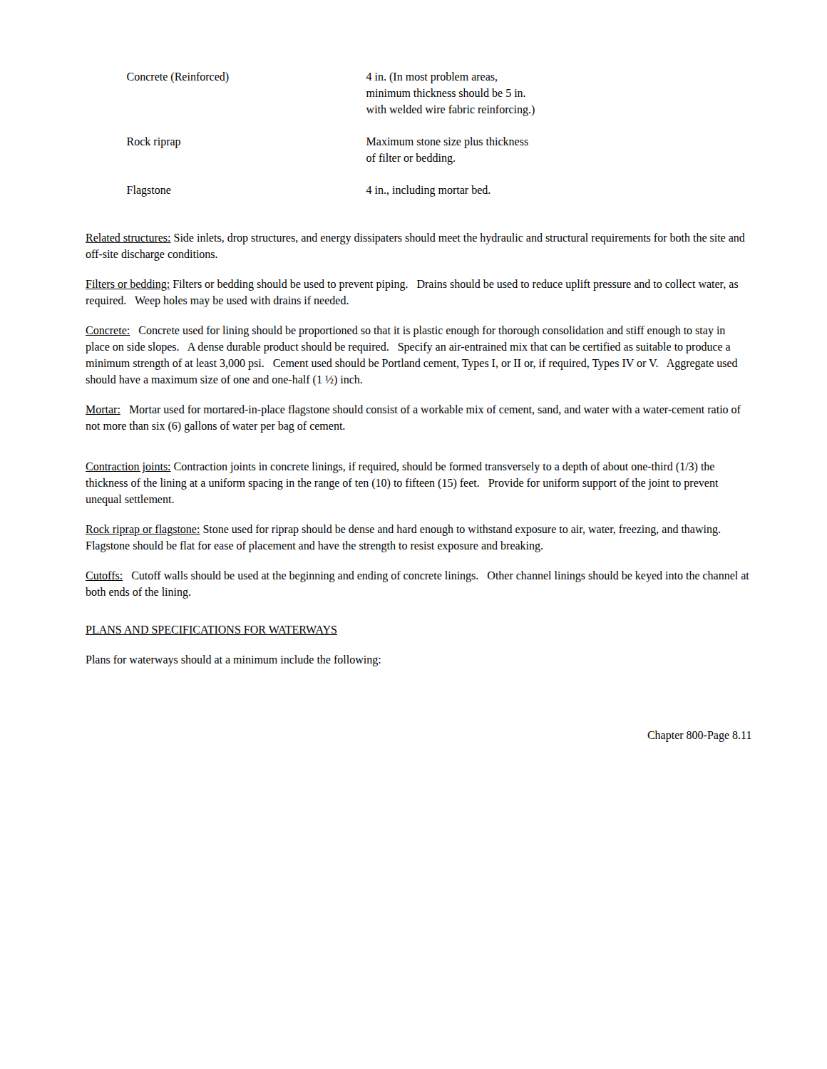| Concrete (Reinforced) | 4 in. (In most problem areas, minimum thickness should be 5 in. with welded wire fabric reinforcing.) |
| Rock riprap | Maximum stone size plus thickness of filter or bedding. |
| Flagstone | 4 in., including mortar bed. |
Related structures: Side inlets, drop structures, and energy dissipaters should meet the hydraulic and structural requirements for both the site and off-site discharge conditions.
Filters or bedding: Filters or bedding should be used to prevent piping. Drains should be used to reduce uplift pressure and to collect water, as required. Weep holes may be used with drains if needed.
Concrete: Concrete used for lining should be proportioned so that it is plastic enough for thorough consolidation and stiff enough to stay in place on side slopes. A dense durable product should be required. Specify an air-entrained mix that can be certified as suitable to produce a minimum strength of at least 3,000 psi. Cement used should be Portland cement, Types I, or II or, if required, Types IV or V. Aggregate used should have a maximum size of one and one-half (1 ½) inch.
Mortar: Mortar used for mortared-in-place flagstone should consist of a workable mix of cement, sand, and water with a water-cement ratio of not more than six (6) gallons of water per bag of cement.
Contraction joints: Contraction joints in concrete linings, if required, should be formed transversely to a depth of about one-third (1/3) the thickness of the lining at a uniform spacing in the range of ten (10) to fifteen (15) feet. Provide for uniform support of the joint to prevent unequal settlement.
Rock riprap or flagstone: Stone used for riprap should be dense and hard enough to withstand exposure to air, water, freezing, and thawing. Flagstone should be flat for ease of placement and have the strength to resist exposure and breaking.
Cutoffs: Cutoff walls should be used at the beginning and ending of concrete linings. Other channel linings should be keyed into the channel at both ends of the lining.
PLANS AND SPECIFICATIONS FOR WATERWAYS
Plans for waterways should at a minimum include the following:
Chapter 800-Page 8.11